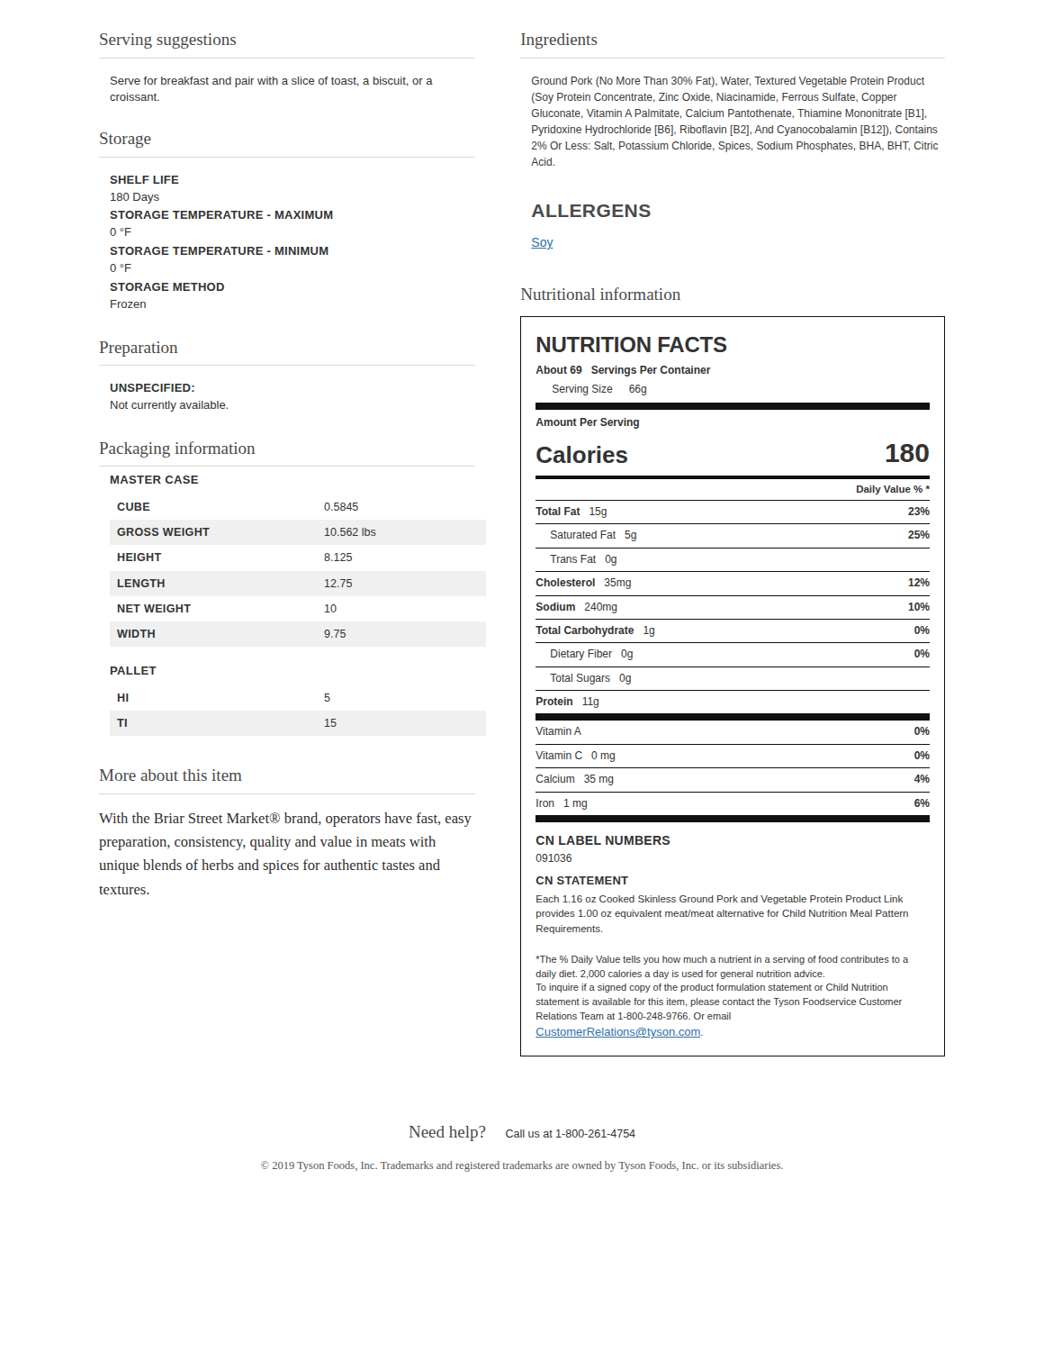Serving suggestions
Serve for breakfast and pair with a slice of toast, a biscuit, or a croissant.
Storage
SHELF LIFE
180 Days
STORAGE TEMPERATURE - MAXIMUM
0 °F
STORAGE TEMPERATURE - MINIMUM
0 °F
STORAGE METHOD
Frozen
Preparation
UNSPECIFIED:
Not currently available.
Packaging information
MASTER CASE
| CUBE | 0.5845 |
| GROSS WEIGHT | 10.562 lbs |
| HEIGHT | 8.125 |
| LENGTH | 12.75 |
| NET WEIGHT | 10 |
| WIDTH | 9.75 |
PALLET
| HI | 5 |
| TI | 15 |
More about this item
With the Briar Street Market® brand, operators have fast, easy preparation, consistency, quality and value in meats with unique blends of herbs and spices for authentic tastes and textures.
Ingredients
Ground Pork (No More Than 30% Fat), Water, Textured Vegetable Protein Product (Soy Protein Concentrate, Zinc Oxide, Niacinamide, Ferrous Sulfate, Copper Gluconate, Vitamin A Palmitate, Calcium Pantothenate, Thiamine Mononitrate [B1], Pyridoxine Hydrochloride [B6], Riboflavin [B2], And Cyanocobalamin [B12]), Contains 2% Or Less: Salt, Potassium Chloride, Spices, Sodium Phosphates, BHA, BHT, Citric Acid.
ALLERGENS
Soy
Nutritional information
NUTRITION FACTS
About 69 Servings Per Container
Serving Size66g
Amount Per Serving
Calories
180
Daily Value % *
| Total Fat 15g | 23% |
| Saturated Fat 5g | 25% |
| Trans Fat 0g | |
| Cholesterol 35mg | 12% |
| Sodium 240mg | 10% |
| Total Carbohydrate 1g | 0% |
| Dietary Fiber 0g | 0% |
| Total Sugars 0g | |
| Protein 11g | |
| Vitamin A | 0% |
| Vitamin C 0 mg | 0% |
| Calcium 35 mg | 4% |
| Iron 1 mg | 6% |
CN LABEL NUMBERS
091036
CN STATEMENT
Each 1.16 oz Cooked Skinless Ground Pork and Vegetable Protein Product Link provides 1.00 oz equivalent meat/meat alternative for Child Nutrition Meal Pattern Requirements.
*The % Daily Value tells you how much a nutrient in a serving of food contributes to a daily diet. 2,000 calories a day is used for general nutrition advice.
To inquire if a signed copy of the product formulation statement or Child Nutrition statement is available for this item, please contact the Tyson Foodservice Customer Relations Team at 1-800-248-9766. Or email
CustomerRelations@tyson.com.
Need help? Call us at 1-800-261-4754
© 2019 Tyson Foods, Inc. Trademarks and registered trademarks are owned by Tyson Foods, Inc. or its subsidiaries.